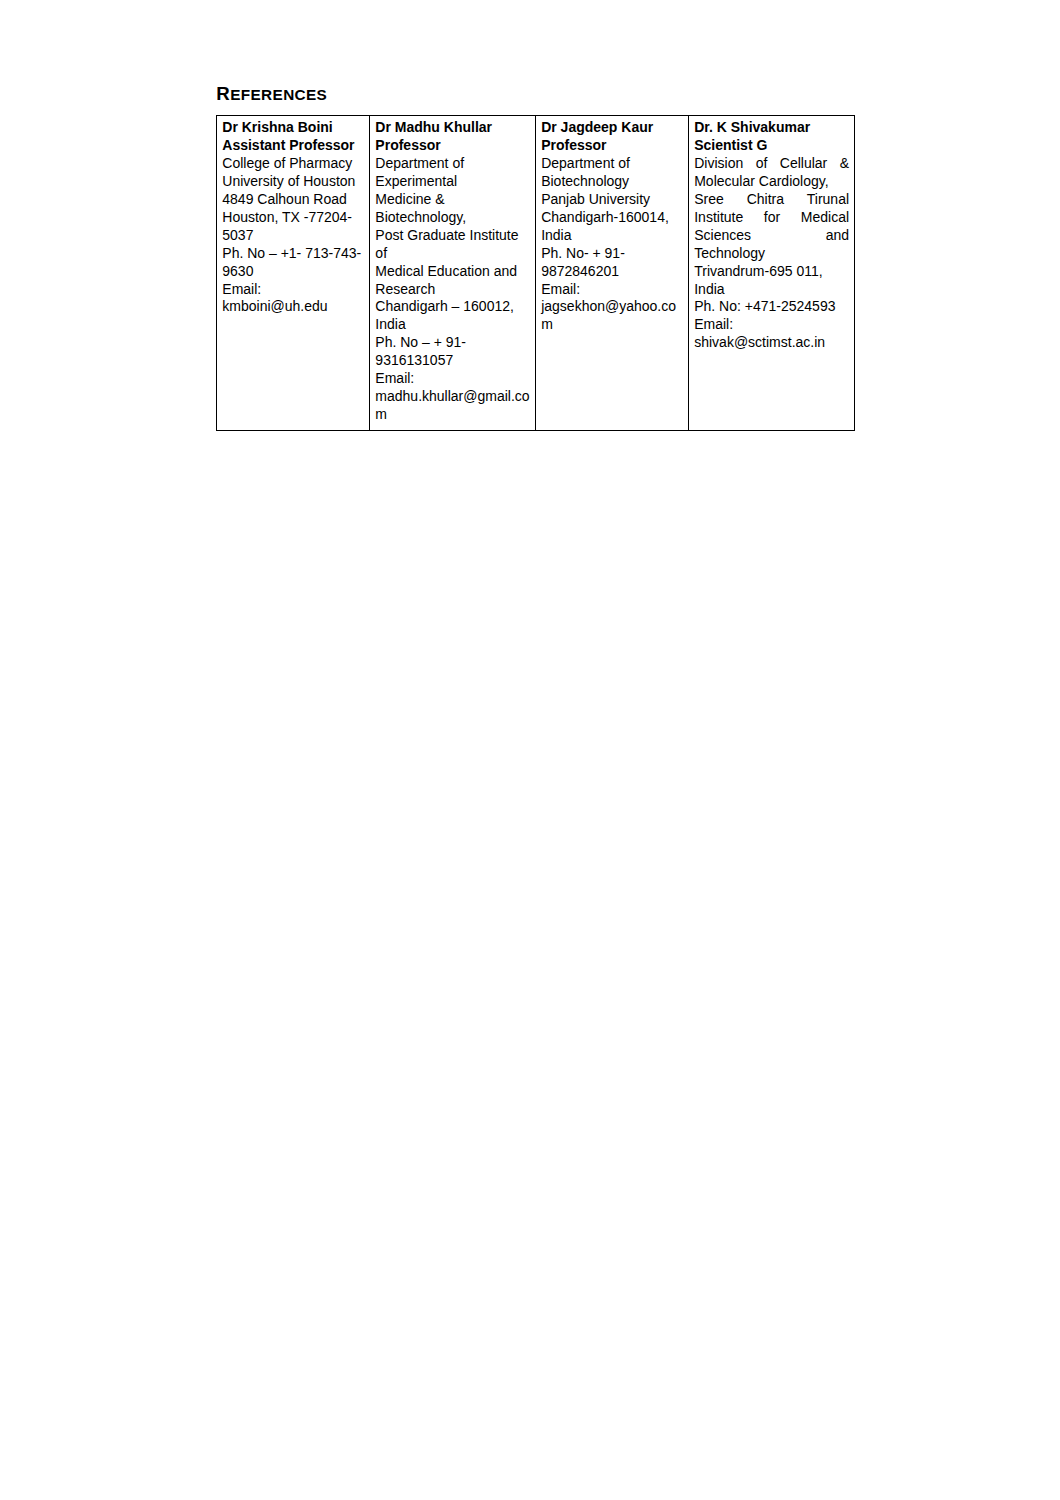REFERENCES
| Dr Krishna Boini Assistant Professor College of Pharmacy University of Houston 4849 Calhoun Road Houston, TX -77204-5037 Ph. No – +1- 713-743-9630 Email: kmboini@uh.edu | Dr Madhu Khullar Professor Department of Experimental Medicine & Biotechnology, Post Graduate Institute of Medical Education and Research Chandigarh – 160012, India Ph. No – + 91-9316131057 Email: madhu.khullar@gmail.com | Dr Jagdeep Kaur Professor Department of Biotechnology Panjab University Chandigarh-160014, India Ph. No- + 91-9872846201 Email: jagsekhon@yahoo.com | Dr. K Shivakumar Scientist G Division of Cellular & Molecular Cardiology, Sree Chitra Tirunal Institute for Medical Sciences and Technology Trivandrum-695 011, India Ph. No: +471-2524593 Email: shivak@sctimst.ac.in |